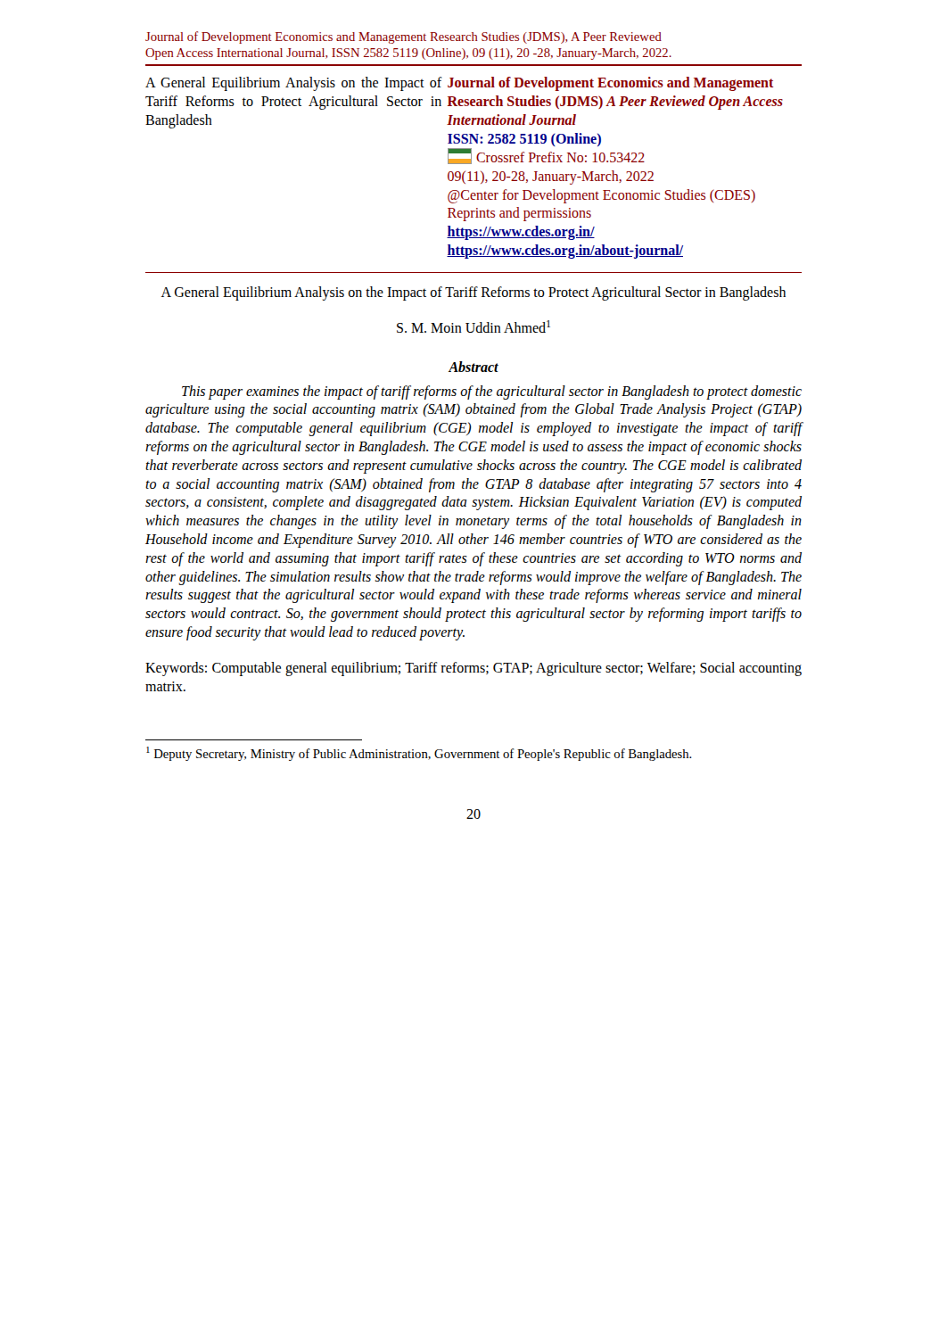Journal of Development Economics and Management Research Studies (JDMS), A Peer Reviewed
Open Access International Journal, ISSN 2582 5119 (Online), 09 (11), 20 -28, January-March, 2022.
| A General Equilibrium Analysis on the Impact of Tariff Reforms to Protect Agricultural Sector in Bangladesh | Journal of Development Economics and Management Research Studies (JDMS) A Peer Reviewed Open Access International Journal ISSN: 2582 5119 (Online) Crossref Prefix No: 10.53422 09(11), 20-28, January-March, 2022 @Center for Development Economic Studies (CDES) Reprints and permissions https://www.cdes.org.in/ https://www.cdes.org.in/about-journal/ |
A General Equilibrium Analysis on the Impact of Tariff Reforms to Protect Agricultural Sector in Bangladesh
S. M. Moin Uddin Ahmed1
Abstract
This paper examines the impact of tariff reforms of the agricultural sector in Bangladesh to protect domestic agriculture using the social accounting matrix (SAM) obtained from the Global Trade Analysis Project (GTAP) database. The computable general equilibrium (CGE) model is employed to investigate the impact of tariff reforms on the agricultural sector in Bangladesh. The CGE model is used to assess the impact of economic shocks that reverberate across sectors and represent cumulative shocks across the country. The CGE model is calibrated to a social accounting matrix (SAM) obtained from the GTAP 8 database after integrating 57 sectors into 4 sectors, a consistent, complete and disaggregated data system. Hicksian Equivalent Variation (EV) is computed which measures the changes in the utility level in monetary terms of the total households of Bangladesh in Household income and Expenditure Survey 2010. All other 146 member countries of WTO are considered as the rest of the world and assuming that import tariff rates of these countries are set according to WTO norms and other guidelines. The simulation results show that the trade reforms would improve the welfare of Bangladesh. The results suggest that the agricultural sector would expand with these trade reforms whereas service and mineral sectors would contract. So, the government should protect this agricultural sector by reforming import tariffs to ensure food security that would lead to reduced poverty.
Keywords: Computable general equilibrium; Tariff reforms; GTAP; Agriculture sector; Welfare; Social accounting matrix.
1 Deputy Secretary, Ministry of Public Administration, Government of People's Republic of Bangladesh.
20